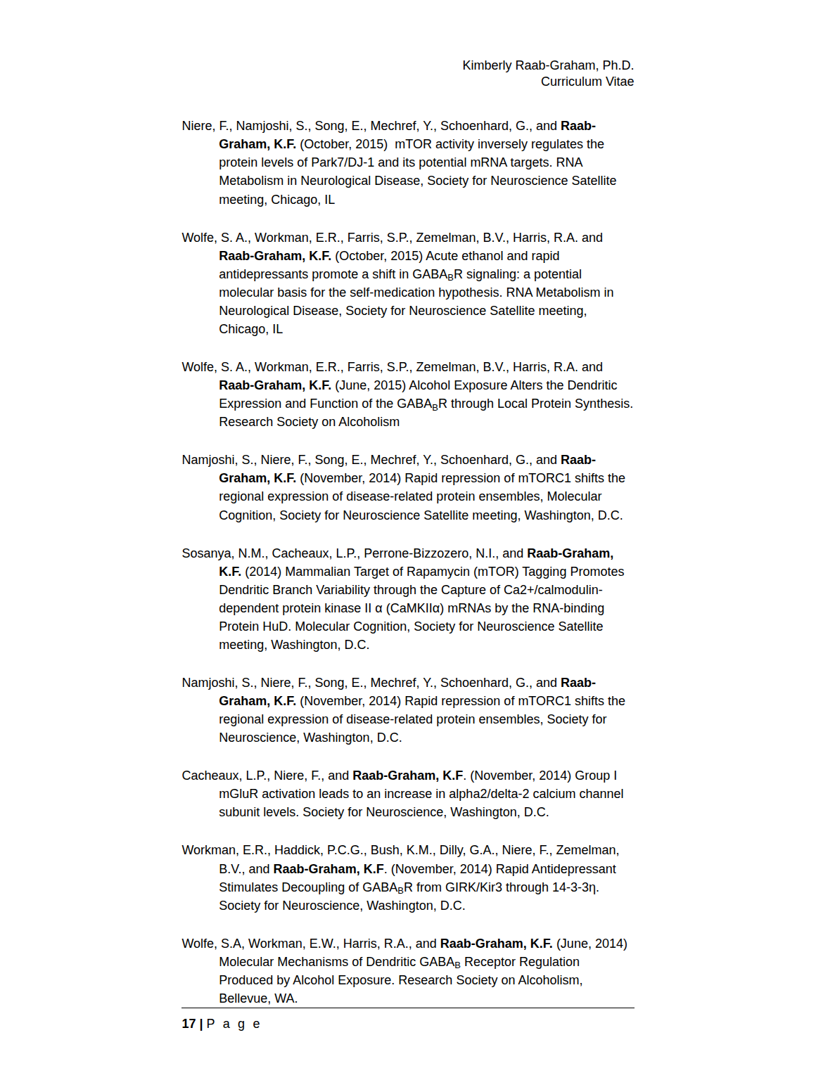Kimberly Raab-Graham, Ph.D. Curriculum Vitae
Niere, F., Namjoshi, S., Song, E., Mechref, Y., Schoenhard, G., and Raab-Graham, K.F. (October, 2015) mTOR activity inversely regulates the protein levels of Park7/DJ-1 and its potential mRNA targets. RNA Metabolism in Neurological Disease, Society for Neuroscience Satellite meeting, Chicago, IL
Wolfe, S. A., Workman, E.R., Farris, S.P., Zemelman, B.V., Harris, R.A. and Raab-Graham, K.F. (October, 2015) Acute ethanol and rapid antidepressants promote a shift in GABABR signaling: a potential molecular basis for the self-medication hypothesis. RNA Metabolism in Neurological Disease, Society for Neuroscience Satellite meeting, Chicago, IL
Wolfe, S. A., Workman, E.R., Farris, S.P., Zemelman, B.V., Harris, R.A. and Raab-Graham, K.F. (June, 2015) Alcohol Exposure Alters the Dendritic Expression and Function of the GABABR through Local Protein Synthesis. Research Society on Alcoholism
Namjoshi, S., Niere, F., Song, E., Mechref, Y., Schoenhard, G., and Raab-Graham, K.F. (November, 2014) Rapid repression of mTORC1 shifts the regional expression of disease-related protein ensembles, Molecular Cognition, Society for Neuroscience Satellite meeting, Washington, D.C.
Sosanya, N.M., Cacheaux, L.P., Perrone-Bizzozero, N.I., and Raab-Graham, K.F. (2014) Mammalian Target of Rapamycin (mTOR) Tagging Promotes Dendritic Branch Variability through the Capture of Ca2+/calmodulin-dependent protein kinase II α (CaMKIIα) mRNAs by the RNA-binding Protein HuD. Molecular Cognition, Society for Neuroscience Satellite meeting, Washington, D.C.
Namjoshi, S., Niere, F., Song, E., Mechref, Y., Schoenhard, G., and Raab-Graham, K.F. (November, 2014) Rapid repression of mTORC1 shifts the regional expression of disease-related protein ensembles, Society for Neuroscience, Washington, D.C.
Cacheaux, L.P., Niere, F., and Raab-Graham, K.F. (November, 2014) Group I mGluR activation leads to an increase in alpha2/delta-2 calcium channel subunit levels. Society for Neuroscience, Washington, D.C.
Workman, E.R., Haddick, P.C.G., Bush, K.M., Dilly, G.A., Niere, F., Zemelman, B.V., and Raab-Graham, K.F. (November, 2014) Rapid Antidepressant Stimulates Decoupling of GABABR from GIRK/Kir3 through 14-3-3η. Society for Neuroscience, Washington, D.C.
Wolfe, S.A, Workman, E.W., Harris, R.A., and Raab-Graham, K.F. (June, 2014) Molecular Mechanisms of Dendritic GABAB Receptor Regulation Produced by Alcohol Exposure. Research Society on Alcoholism, Bellevue, WA.
17 | P a g e